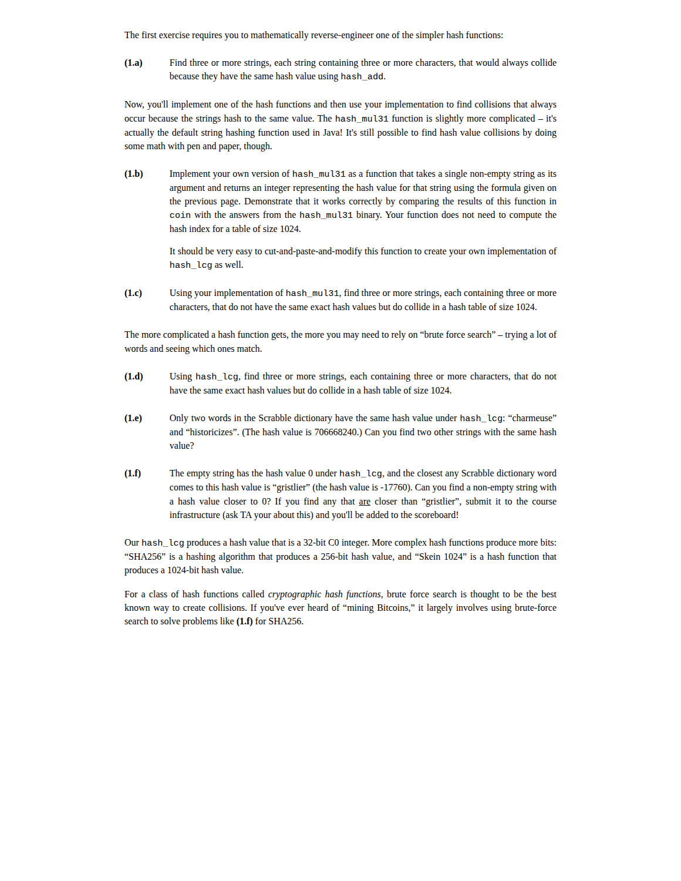The first exercise requires you to mathematically reverse-engineer one of the simpler hash functions:
(1.a)
Find three or more strings, each string containing three or more characters, that would always collide because they have the same hash value using hash_add.
Now, you'll implement one of the hash functions and then use your implementation to find collisions that always occur because the strings hash to the same value. The hash_mul31 function is slightly more complicated – it's actually the default string hashing function used in Java! It's still possible to find hash value collisions by doing some math with pen and paper, though.
(1.b)
Implement your own version of hash_mul31 as a function that takes a single non-empty string as its argument and returns an integer representing the hash value for that string using the formula given on the previous page. Demonstrate that it works correctly by comparing the results of this function in coin with the answers from the hash_mul31 binary. Your function does not need to compute the hash index for a table of size 1024.
It should be very easy to cut-and-paste-and-modify this function to create your own implementation of hash_lcg as well.
(1.c)
Using your implementation of hash_mul31, find three or more strings, each containing three or more characters, that do not have the same exact hash values but do collide in a hash table of size 1024.
The more complicated a hash function gets, the more you may need to rely on “brute force search” – trying a lot of words and seeing which ones match.
(1.d)
Using hash_lcg, find three or more strings, each containing three or more characters, that do not have the same exact hash values but do collide in a hash table of size 1024.
(1.e)
Only two words in the Scrabble dictionary have the same hash value under hash_lcg: “charmeuse” and “historicizes”. (The hash value is 706668240.) Can you find two other strings with the same hash value?
(1.f)
The empty string has the hash value 0 under hash_lcg, and the closest any Scrabble dictionary word comes to this hash value is “gristlier” (the hash value is -17760). Can you find a non-empty string with a hash value closer to 0? If you find any that are closer than “gristlier”, submit it to the course infrastructure (ask TA your about this) and you'll be added to the scoreboard!
Our hash_lcg produces a hash value that is a 32-bit C0 integer. More complex hash functions produce more bits: “SHA256” is a hashing algorithm that produces a 256-bit hash value, and “Skein 1024” is a hash function that produces a 1024-bit hash value.
For a class of hash functions called cryptographic hash functions, brute force search is thought to be the best known way to create collisions. If you've ever heard of “mining Bitcoins,” it largely involves using brute-force search to solve problems like (1.f) for SHA256.